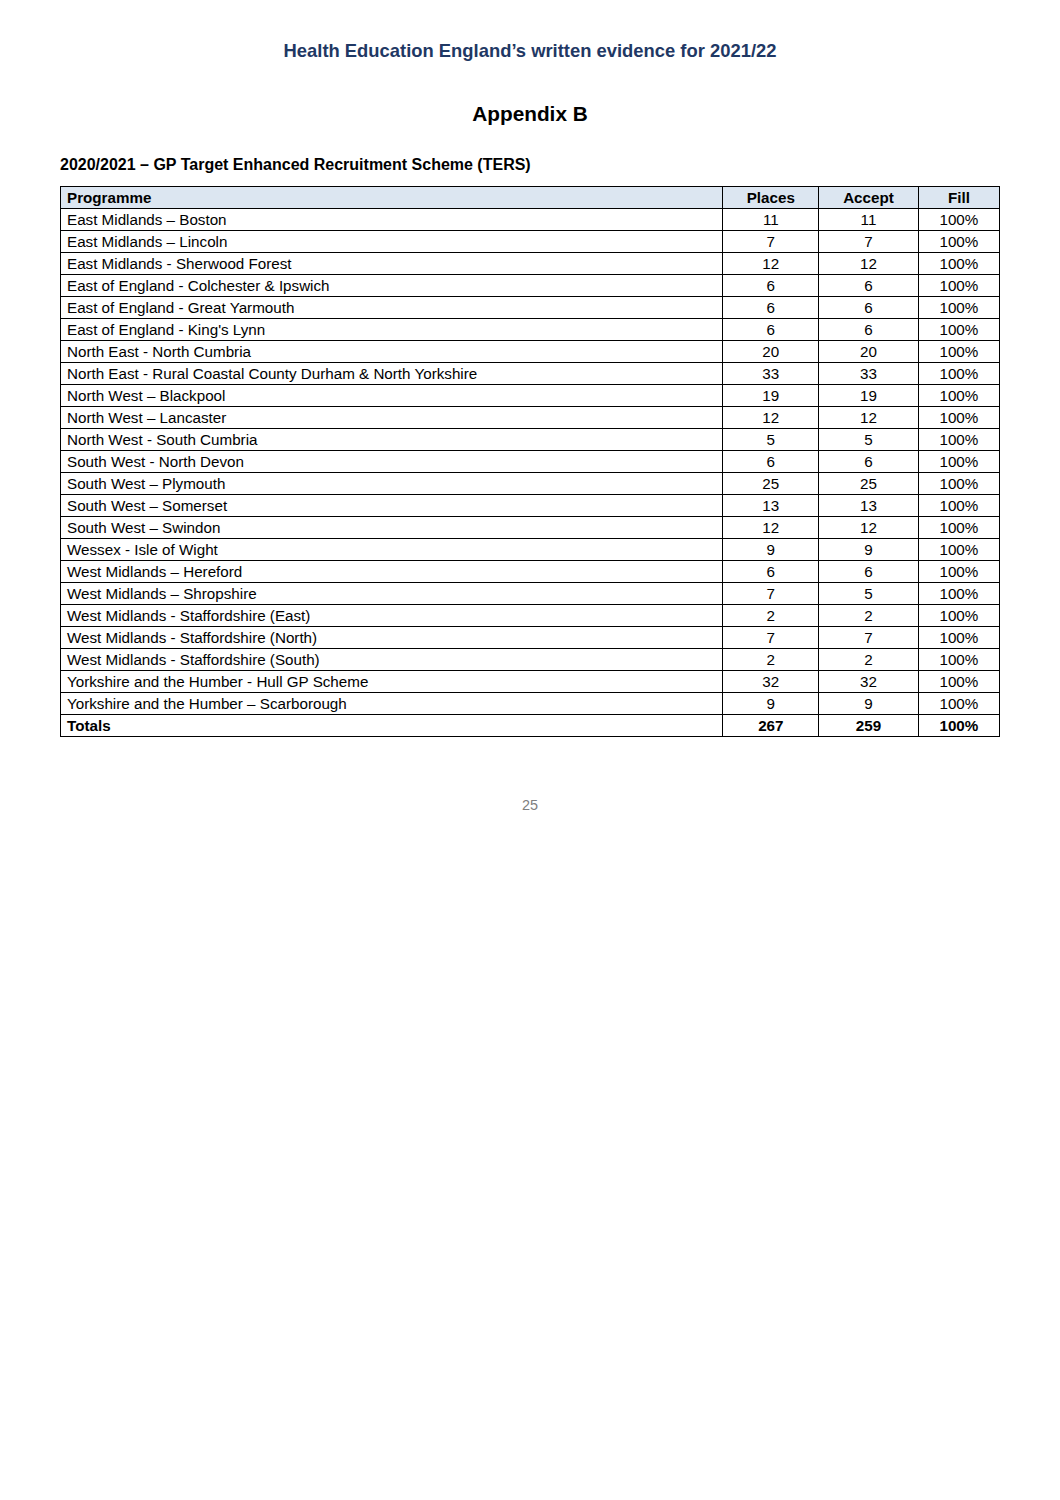Health Education England’s written evidence for 2021/22
Appendix B
2020/2021 – GP Target Enhanced Recruitment Scheme (TERS)
| Programme | Places | Accept | Fill |
| --- | --- | --- | --- |
| East Midlands – Boston | 11 | 11 | 100% |
| East Midlands – Lincoln | 7 | 7 | 100% |
| East Midlands - Sherwood Forest | 12 | 12 | 100% |
| East of England - Colchester & Ipswich | 6 | 6 | 100% |
| East of England - Great Yarmouth | 6 | 6 | 100% |
| East of England - King's Lynn | 6 | 6 | 100% |
| North East - North Cumbria | 20 | 20 | 100% |
| North East - Rural Coastal County Durham & North Yorkshire | 33 | 33 | 100% |
| North West – Blackpool | 19 | 19 | 100% |
| North West – Lancaster | 12 | 12 | 100% |
| North West - South Cumbria | 5 | 5 | 100% |
| South West - North Devon | 6 | 6 | 100% |
| South West – Plymouth | 25 | 25 | 100% |
| South West – Somerset | 13 | 13 | 100% |
| South West – Swindon | 12 | 12 | 100% |
| Wessex - Isle of Wight | 9 | 9 | 100% |
| West Midlands – Hereford | 6 | 6 | 100% |
| West Midlands – Shropshire | 7 | 5 | 100% |
| West Midlands - Staffordshire (East) | 2 | 2 | 100% |
| West Midlands - Staffordshire (North) | 7 | 7 | 100% |
| West Midlands - Staffordshire (South) | 2 | 2 | 100% |
| Yorkshire and the Humber - Hull GP Scheme | 32 | 32 | 100% |
| Yorkshire and the Humber – Scarborough | 9 | 9 | 100% |
| Totals | 267 | 259 | 100% |
25